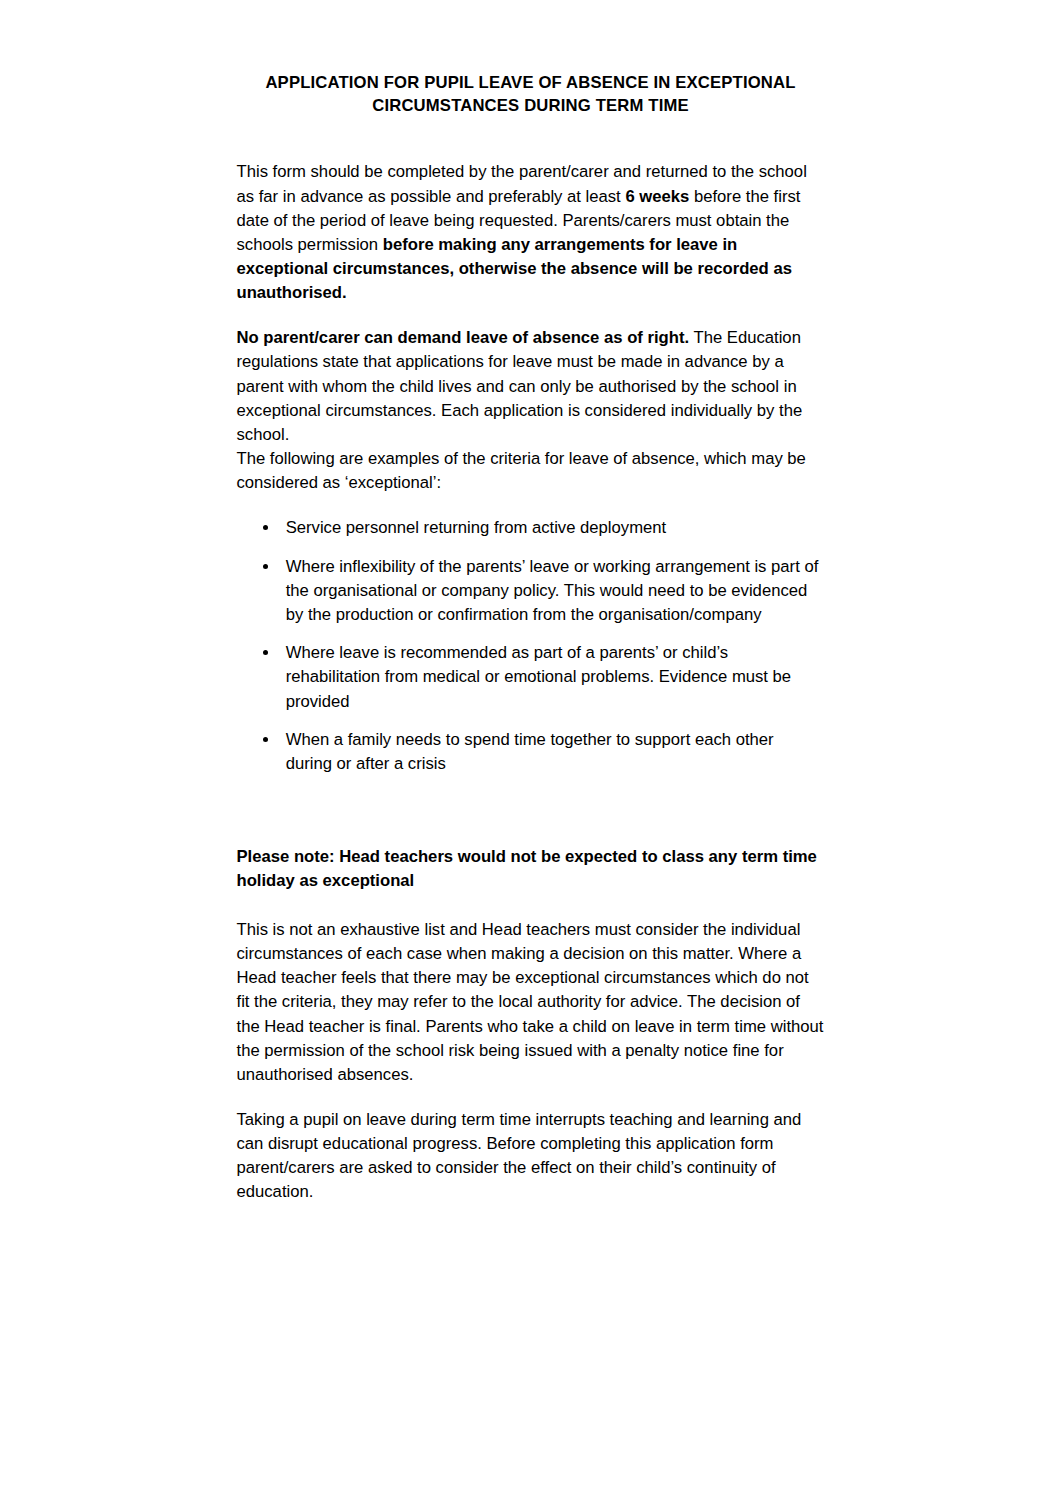Application for Pupil Leave of Absence in Exceptional
Circumstances During Term Time
This form should be completed by the parent/carer and returned to the school as far in advance as possible and preferably at least 6 weeks before the first date of the period of leave being requested. Parents/carers must obtain the schools permission before making any arrangements for leave in exceptional circumstances, otherwise the absence will be recorded as unauthorised.
No parent/carer can demand leave of absence as of right. The Education regulations state that applications for leave must be made in advance by a parent with whom the child lives and can only be authorised by the school in exceptional circumstances. Each application is considered individually by the school.
The following are examples of the criteria for leave of absence, which may be considered as ‘exceptional’:
Service personnel returning from active deployment
Where inflexibility of the parents’ leave or working arrangement is part of the organisational or company policy. This would need to be evidenced by the production or confirmation from the organisation/company
Where leave is recommended as part of a parents’ or child’s rehabilitation from medical or emotional problems. Evidence must be provided
When a family needs to spend time together to support each other during or after a crisis
Please note: Head teachers would not be expected to class any term time holiday as exceptional
This is not an exhaustive list and Head teachers must consider the individual circumstances of each case when making a decision on this matter. Where a Head teacher feels that there may be exceptional circumstances which do not fit the criteria, they may refer to the local authority for advice. The decision of the Head teacher is final. Parents who take a child on leave in term time without the permission of the school risk being issued with a penalty notice fine for unauthorised absences.
Taking a pupil on leave during term time interrupts teaching and learning and can disrupt educational progress. Before completing this application form parent/carers are asked to consider the effect on their child’s continuity of education.